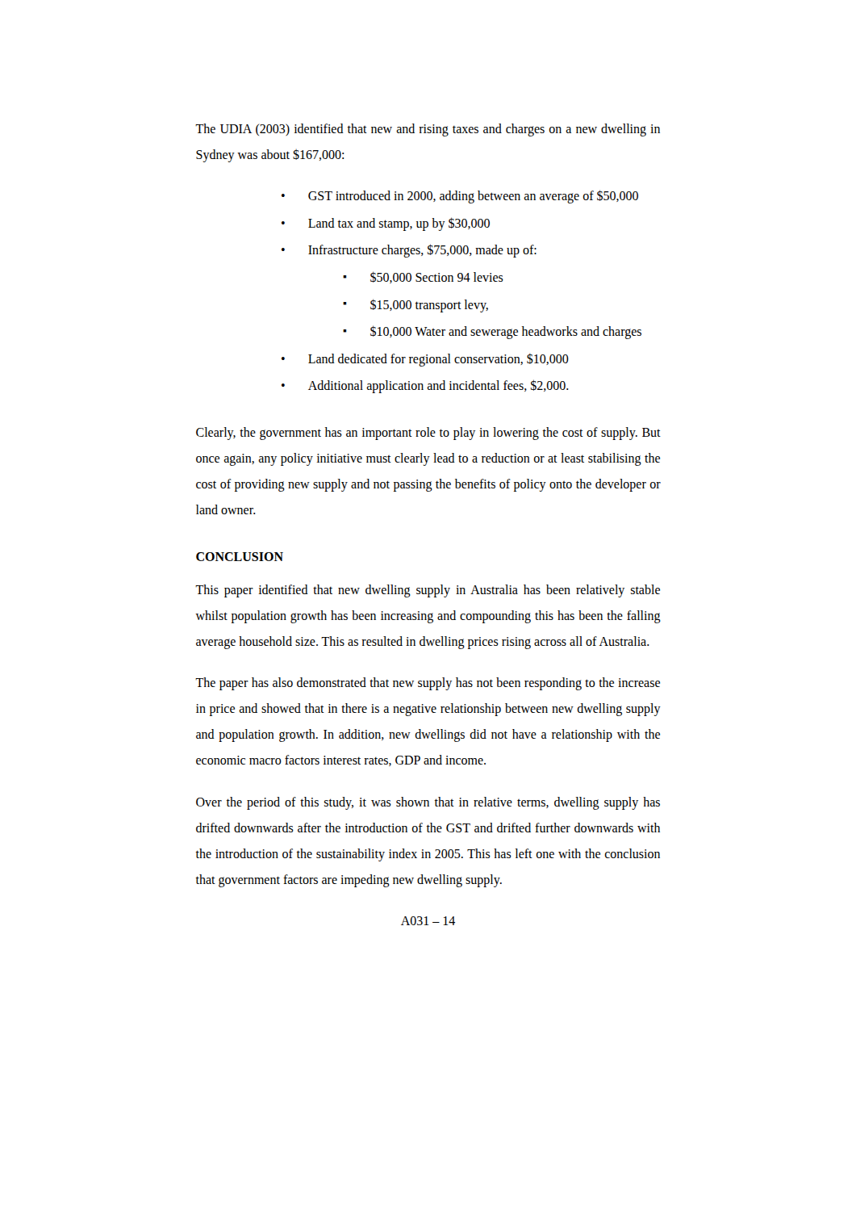The UDIA (2003) identified that new and rising taxes and charges on a new dwelling in Sydney was about $167,000:
GST introduced in 2000, adding between an average of $50,000
Land tax and stamp, up by $30,000
Infrastructure charges, $75,000, made up of:
$50,000 Section 94 levies
$15,000 transport levy,
$10,000 Water and sewerage headworks and charges
Land dedicated for regional conservation, $10,000
Additional application and incidental fees, $2,000.
Clearly, the government has an important role to play in lowering the cost of supply. But once again, any policy initiative must clearly lead to a reduction or at least stabilising the cost of providing new supply and not passing the benefits of policy onto the developer or land owner.
CONCLUSION
This paper identified that new dwelling supply in Australia has been relatively stable whilst population growth has been increasing and compounding this has been the falling average household size. This as resulted in dwelling prices rising across all of Australia.
The paper has also demonstrated that new supply has not been responding to the increase in price and showed that in there is a negative relationship between new dwelling supply and population growth. In addition, new dwellings did not have a relationship with the economic macro factors interest rates, GDP and income.
Over the period of this study, it was shown that in relative terms, dwelling supply has drifted downwards after the introduction of the GST and drifted further downwards with the introduction of the sustainability index in 2005. This has left one with the conclusion that government factors are impeding new dwelling supply.
A031 – 14